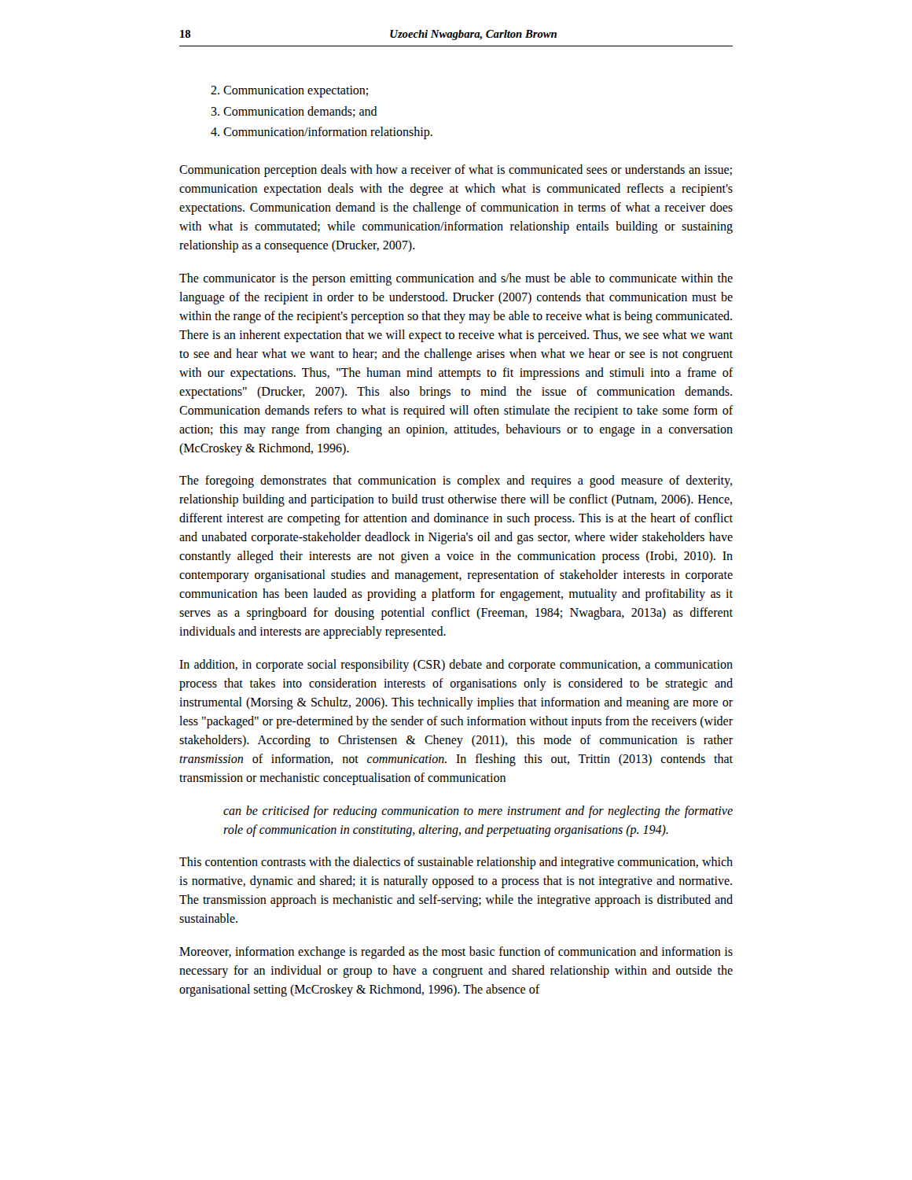18 Uzoechi Nwagbara, Carlton Brown
Communication expectation;
Communication demands; and
Communication/information relationship.
Communication perception deals with how a receiver of what is communicated sees or understands an issue; communication expectation deals with the degree at which what is communicated reflects a recipient's expectations. Communication demand is the challenge of communication in terms of what a receiver does with what is commutated; while communication/information relationship entails building or sustaining relationship as a consequence (Drucker, 2007).
The communicator is the person emitting communication and s/he must be able to communicate within the language of the recipient in order to be understood. Drucker (2007) contends that communication must be within the range of the recipient's perception so that they may be able to receive what is being communicated. There is an inherent expectation that we will expect to receive what is perceived. Thus, we see what we want to see and hear what we want to hear; and the challenge arises when what we hear or see is not congruent with our expectations. Thus, "The human mind attempts to fit impressions and stimuli into a frame of expectations" (Drucker, 2007). This also brings to mind the issue of communication demands. Communication demands refers to what is required will often stimulate the recipient to take some form of action; this may range from changing an opinion, attitudes, behaviours or to engage in a conversation (McCroskey & Richmond, 1996).
The foregoing demonstrates that communication is complex and requires a good measure of dexterity, relationship building and participation to build trust otherwise there will be conflict (Putnam, 2006). Hence, different interest are competing for attention and dominance in such process. This is at the heart of conflict and unabated corporate-stakeholder deadlock in Nigeria's oil and gas sector, where wider stakeholders have constantly alleged their interests are not given a voice in the communication process (Irobi, 2010). In contemporary organisational studies and management, representation of stakeholder interests in corporate communication has been lauded as providing a platform for engagement, mutuality and profitability as it serves as a springboard for dousing potential conflict (Freeman, 1984; Nwagbara, 2013a) as different individuals and interests are appreciably represented.
In addition, in corporate social responsibility (CSR) debate and corporate communication, a communication process that takes into consideration interests of organisations only is considered to be strategic and instrumental (Morsing & Schultz, 2006). This technically implies that information and meaning are more or less "packaged" or pre-determined by the sender of such information without inputs from the receivers (wider stakeholders). According to Christensen & Cheney (2011), this mode of communication is rather transmission of information, not communication. In fleshing this out, Trittin (2013) contends that transmission or mechanistic conceptualisation of communication
can be criticised for reducing communication to mere instrument and for neglecting the formative role of communication in constituting, altering, and perpetuating organisations (p. 194).
This contention contrasts with the dialectics of sustainable relationship and integrative communication, which is normative, dynamic and shared; it is naturally opposed to a process that is not integrative and normative. The transmission approach is mechanistic and self-serving; while the integrative approach is distributed and sustainable.
Moreover, information exchange is regarded as the most basic function of communication and information is necessary for an individual or group to have a congruent and shared relationship within and outside the organisational setting (McCroskey & Richmond, 1996). The absence of